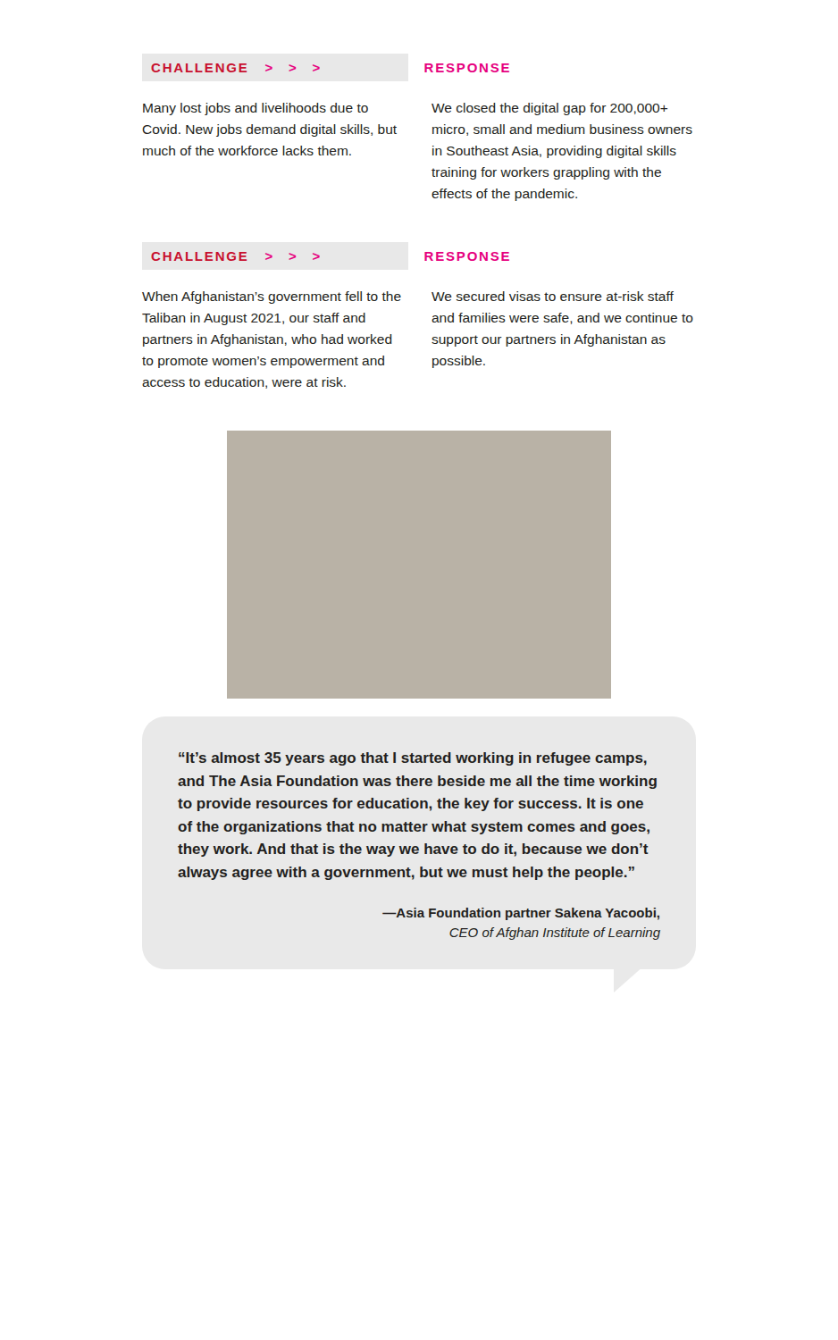CHALLENGE > > >
RESPONSE
Many lost jobs and livelihoods due to Covid. New jobs demand digital skills, but much of the workforce lacks them.
We closed the digital gap for 200,000+ micro, small and medium business owners in Southeast Asia, providing digital skills training for workers grappling with the effects of the pandemic.
CHALLENGE > > >
RESPONSE
When Afghanistan’s government fell to the Taliban in August 2021, our staff and partners in Afghanistan, who had worked to promote women’s empowerment and access to education, were at risk.
We secured visas to ensure at-risk staff and families were safe, and we continue to support our partners in Afghanistan as possible.
“It’s almost 35 years ago that I started working in refugee camps, and The Asia Foundation was there beside me all the time working to provide resources for education, the key for success. It is one of the organizations that no matter what system comes and goes, they work. And that is the way we have to do it, because we don’t always agree with a government, but we must help the people.”
—Asia Foundation partner Sakena Yacoobi,
CEO of Afghan Institute of Learning